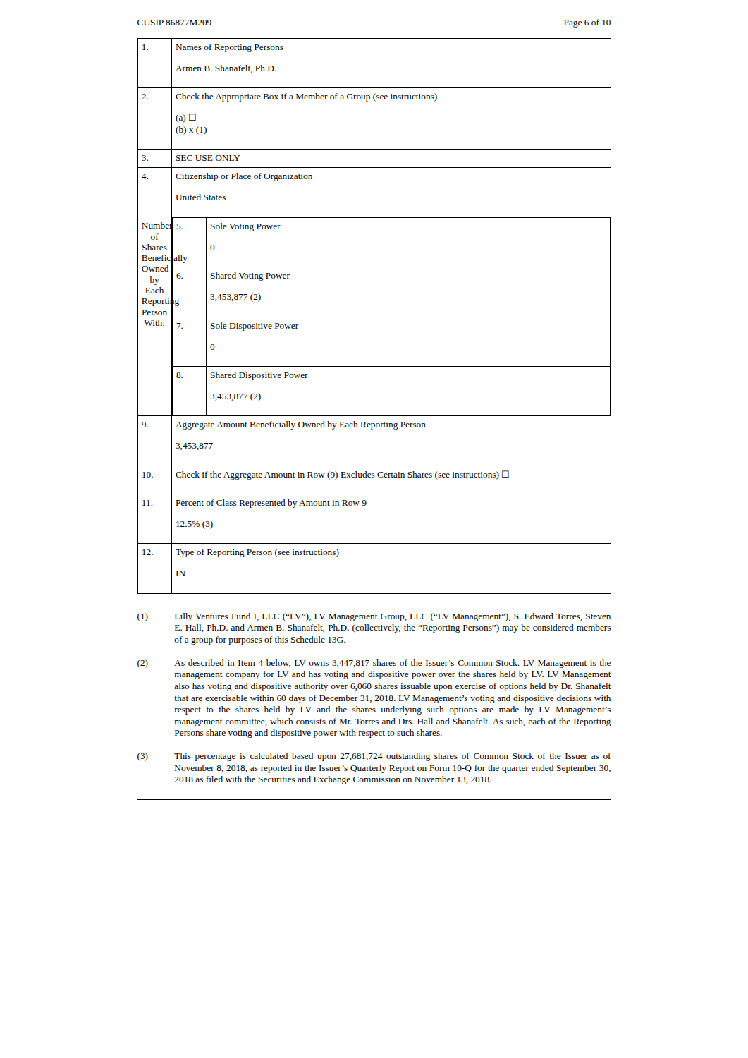CUSIP 86877M209
Page 6 of 10
| 1. | Names of Reporting Persons Armen B. Shanafelt, Ph.D. |
| 2. | Check the Appropriate Box if a Member of a Group (see instructions) (a) ☐ (b) x (1) |
| 3. | SEC USE ONLY |
| 4. | Citizenship or Place of Organization United States |
| Number of Shares Beneficially Owned by Each Reporting Person With: | / 5. / Sole Voting Power 0 / / 6. / Shared Voting Power 3,453,877 (2) / / 7. / Sole Dispositive Power 0 / / 8. / Shared Dispositive Power 3,453,877 (2) / |
| 9. | Aggregate Amount Beneficially Owned by Each Reporting Person 3,453,877 |
| 10. | Check if the Aggregate Amount in Row (9) Excludes Certain Shares (see instructions) ☐ |
| 11. | Percent of Class Represented by Amount in Row 9 12.5% (3) |
| 12. | Type of Reporting Person (see instructions) IN |
(1)
Lilly Ventures Fund I, LLC (“LV”), LV Management Group, LLC (“LV Management”), S. Edward Torres, Steven E. Hall, Ph.D. and Armen B. Shanafelt, Ph.D. (collectively, the “Reporting Persons”) may be considered members of a group for purposes of this Schedule 13G.
(2)
As described in Item 4 below, LV owns 3,447,817 shares of the Issuer’s Common Stock. LV Management is the management company for LV and has voting and dispositive power over the shares held by LV. LV Management also has voting and dispositive authority over 6,060 shares issuable upon exercise of options held by Dr. Shanafelt that are exercisable within 60 days of December 31, 2018. LV Management’s voting and dispositive decisions with respect to the shares held by LV and the shares underlying such options are made by LV Management’s management committee, which consists of Mr. Torres and Drs. Hall and Shanafelt. As such, each of the Reporting Persons share voting and dispositive power with respect to such shares.
(3)
This percentage is calculated based upon 27,681,724 outstanding shares of Common Stock of the Issuer as of November 8, 2018, as reported in the Issuer’s Quarterly Report on Form 10-Q for the quarter ended September 30, 2018 as filed with the Securities and Exchange Commission on November 13, 2018.